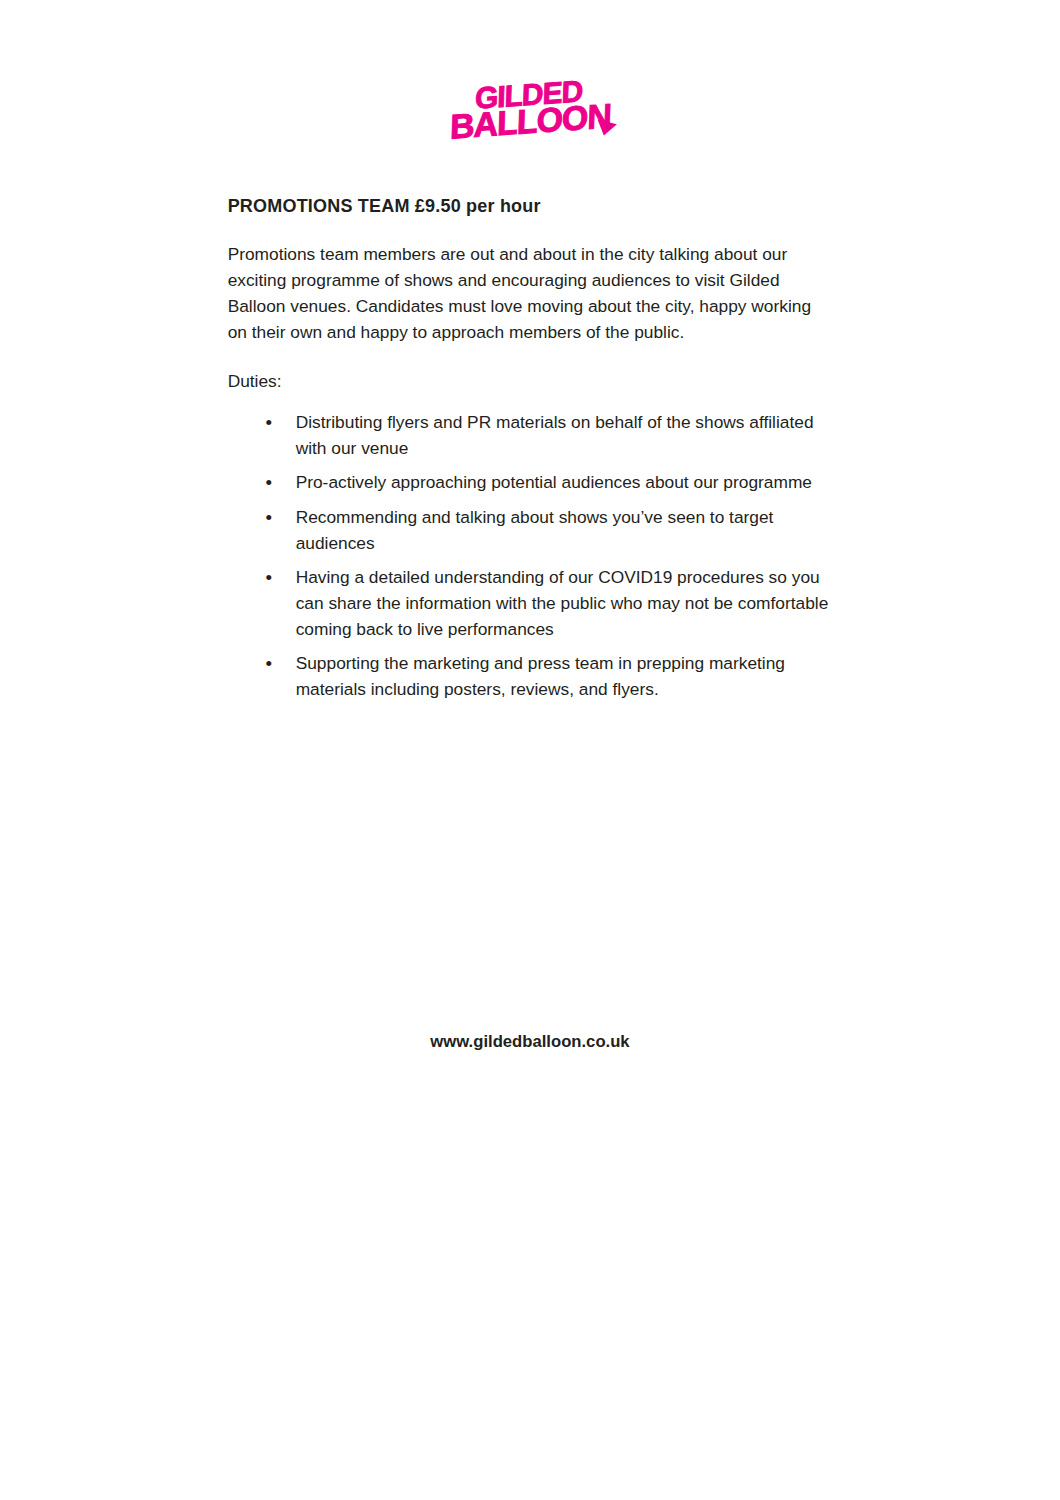GILDED BALLOON
PROMOTIONS TEAM £9.50 per hour
Promotions team members are out and about in the city talking about our exciting programme of shows and encouraging audiences to visit Gilded Balloon venues. Candidates must love moving about the city, happy working on their own and happy to approach members of the public.
Duties:
Distributing flyers and PR materials on behalf of the shows affiliated with our venue
Pro-actively approaching potential audiences about our programme
Recommending and talking about shows you’ve seen to target audiences
Having a detailed understanding of our COVID19 procedures so you can share the information with the public who may not be comfortable coming back to live performances
Supporting the marketing and press team in prepping marketing materials including posters, reviews, and flyers.
www.gildedballoon.co.uk